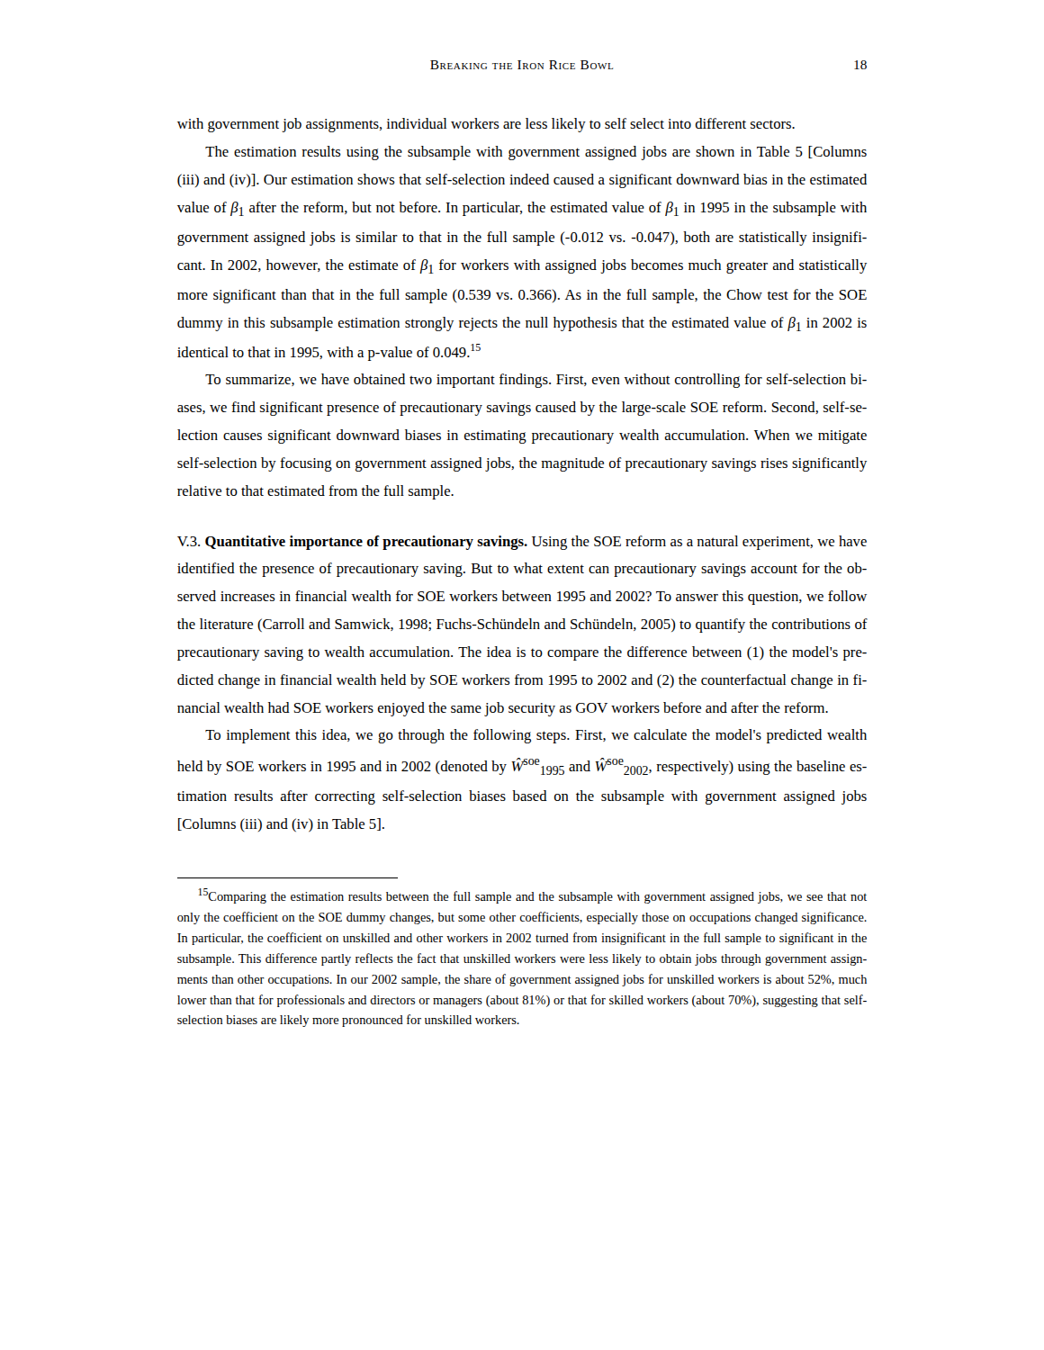Breaking the Iron Rice Bowl 18
with government job assignments, individual workers are less likely to self select into different sectors.
The estimation results using the subsample with government assigned jobs are shown in Table 5 [Columns (iii) and (iv)]. Our estimation shows that self-selection indeed caused a significant downward bias in the estimated value of β1 after the reform, but not before. In particular, the estimated value of β1 in 1995 in the subsample with government assigned jobs is similar to that in the full sample (-0.012 vs. -0.047), both are statistically insignificant. In 2002, however, the estimate of β1 for workers with assigned jobs becomes much greater and statistically more significant than that in the full sample (0.539 vs. 0.366). As in the full sample, the Chow test for the SOE dummy in this subsample estimation strongly rejects the null hypothesis that the estimated value of β1 in 2002 is identical to that in 1995, with a p-value of 0.049.15
To summarize, we have obtained two important findings. First, even without controlling for self-selection biases, we find significant presence of precautionary savings caused by the large-scale SOE reform. Second, self-selection causes significant downward biases in estimating precautionary wealth accumulation. When we mitigate self-selection by focusing on government assigned jobs, the magnitude of precautionary savings rises significantly relative to that estimated from the full sample.
V.3. Quantitative importance of precautionary savings. Using the SOE reform as a natural experiment, we have identified the presence of precautionary saving. But to what extent can precautionary savings account for the observed increases in financial wealth for SOE workers between 1995 and 2002? To answer this question, we follow the literature (Carroll and Samwick, 1998; Fuchs-Schündeln and Schündeln, 2005) to quantify the contributions of precautionary saving to wealth accumulation. The idea is to compare the difference between (1) the model's predicted change in financial wealth held by SOE workers from 1995 to 2002 and (2) the counterfactual change in financial wealth had SOE workers enjoyed the same job security as GOV workers before and after the reform.
To implement this idea, we go through the following steps. First, we calculate the model's predicted wealth held by SOE workers in 1995 and in 2002 (denoted by Ŵsoe1995 and Ŵsoe2002, respectively) using the baseline estimation results after correcting self-selection biases based on the subsample with government assigned jobs [Columns (iii) and (iv) in Table 5].
15 Comparing the estimation results between the full sample and the subsample with government assigned jobs, we see that not only the coefficient on the SOE dummy changes, but some other coefficients, especially those on occupations changed significance. In particular, the coefficient on unskilled and other workers in 2002 turned from insignificant in the full sample to significant in the subsample. This difference partly reflects the fact that unskilled workers were less likely to obtain jobs through government assignments than other occupations. In our 2002 sample, the share of government assigned jobs for unskilled workers is about 52%, much lower than that for professionals and directors or managers (about 81%) or that for skilled workers (about 70%), suggesting that self-selection biases are likely more pronounced for unskilled workers.